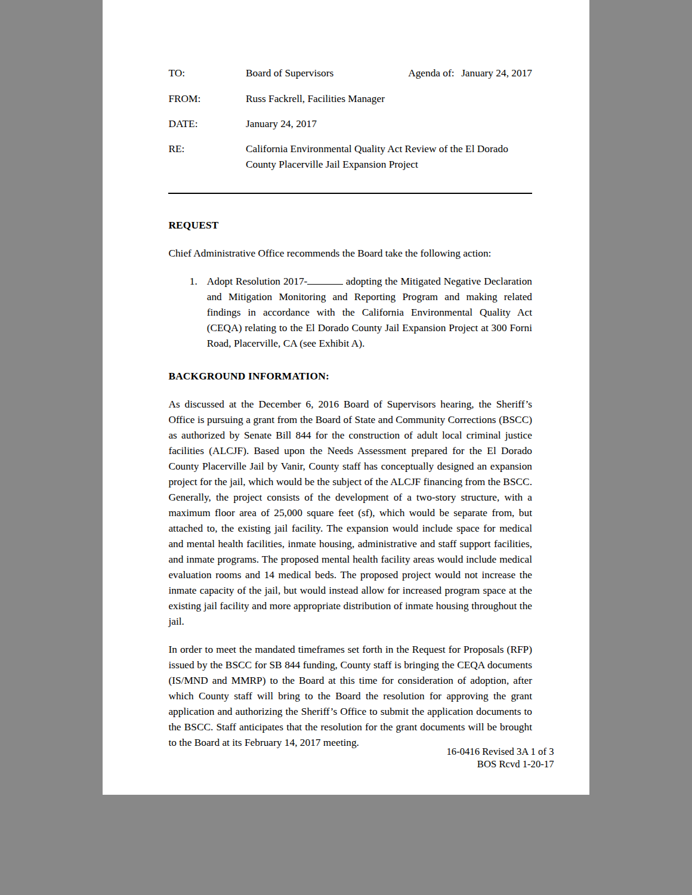| TO: | Board of Supervisors | Agenda of: January 24, 2017 |
| FROM: | Russ Fackrell, Facilities Manager |
| DATE: | January 24, 2017 |
| RE: | California Environmental Quality Act Review of the El Dorado County Placerville Jail Expansion Project |
REQUEST
Chief Administrative Office recommends the Board take the following action:
Adopt Resolution 2017- adopting the Mitigated Negative Declaration and Mitigation Monitoring and Reporting Program and making related findings in accordance with the California Environmental Quality Act (CEQA) relating to the El Dorado County Jail Expansion Project at 300 Forni Road, Placerville, CA (see Exhibit A).
BACKGROUND INFORMATION:
As discussed at the December 6, 2016 Board of Supervisors hearing, the Sheriff’s Office is pursuing a grant from the Board of State and Community Corrections (BSCC) as authorized by Senate Bill 844 for the construction of adult local criminal justice facilities (ALCJF). Based upon the Needs Assessment prepared for the El Dorado County Placerville Jail by Vanir, County staff has conceptually designed an expansion project for the jail, which would be the subject of the ALCJF financing from the BSCC. Generally, the project consists of the development of a two-story structure, with a maximum floor area of 25,000 square feet (sf), which would be separate from, but attached to, the existing jail facility. The expansion would include space for medical and mental health facilities, inmate housing, administrative and staff support facilities, and inmate programs. The proposed mental health facility areas would include medical evaluation rooms and 14 medical beds. The proposed project would not increase the inmate capacity of the jail, but would instead allow for increased program space at the existing jail facility and more appropriate distribution of inmate housing throughout the jail.
In order to meet the mandated timeframes set forth in the Request for Proposals (RFP) issued by the BSCC for SB 844 funding, County staff is bringing the CEQA documents (IS/MND and MMRP) to the Board at this time for consideration of adoption, after which County staff will bring to the Board the resolution for approving the grant application and authorizing the Sheriff’s Office to submit the application documents to the BSCC. Staff anticipates that the resolution for the grant documents will be brought to the Board at its February 14, 2017 meeting.
16-0416 Revised 3A 1 of 3
BOS Rcvd 1-20-17